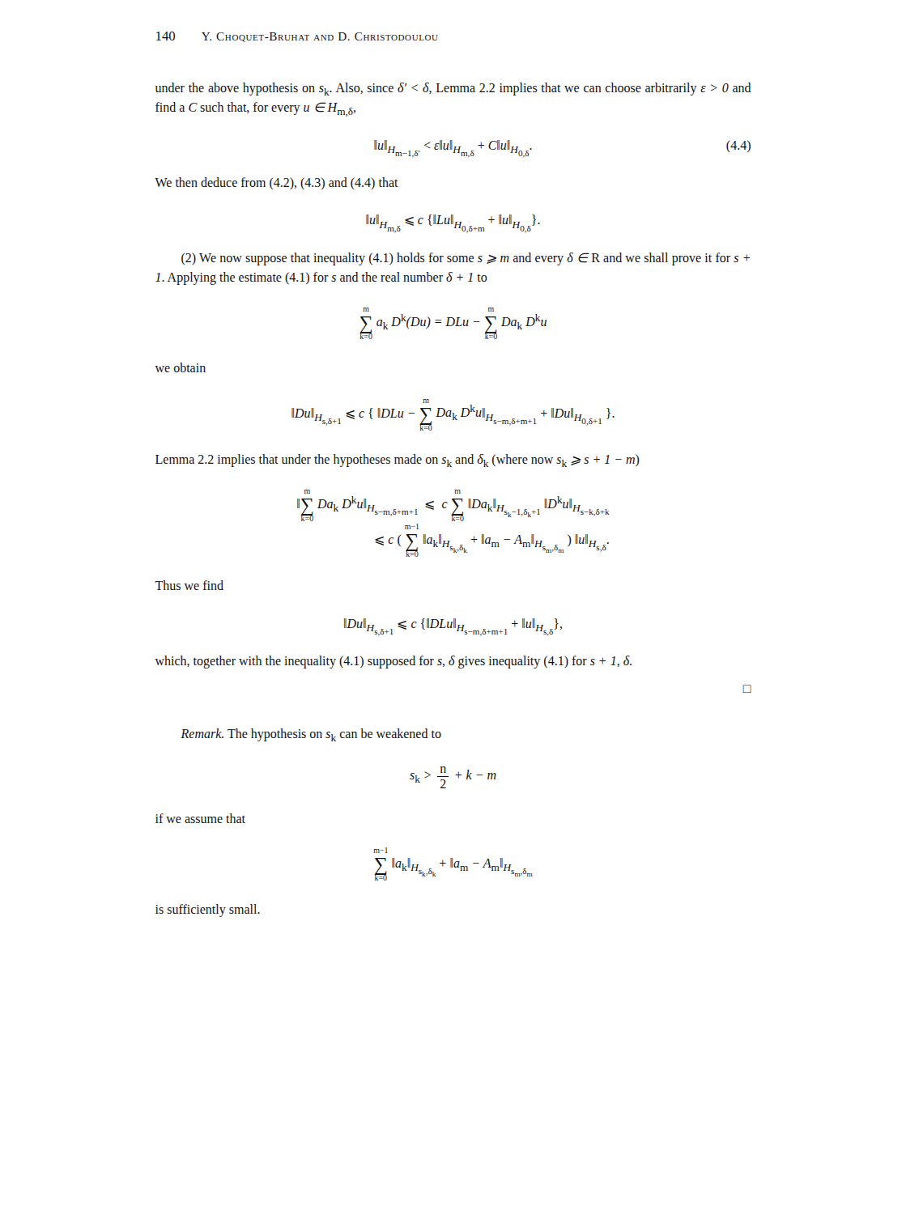140 Y. Choquet-Bruhat and D. Christodoulou
under the above hypothesis on sk. Also, since δ′ < δ, Lemma 2.2 implies that we can choose arbitrarily ε > 0 and find a C such that, for every u ∈ Hm,δ,
‖u‖Hm−1,δ′ < ε‖u‖Hm,δ + C‖u‖H0,δ. (4.4)
We then deduce from (4.2), (4.3) and (4.4) that
‖u‖Hm,δ ⩽ c {‖Lu‖H0,δ+m + ‖u‖H0,δ}.
(2) We now suppose that inequality (4.1) holds for some s ⩾ m and every δ ∈ R and we shall prove it for s + 1. Applying the estimate (4.1) for s and the real number δ + 1 to
m∑k=0 ak Dk(Du) = DLu − m∑k=0 Dak Dku
we obtain
‖Du‖Hs,δ+1 ⩽ c { ‖DLu − m∑k=0 Dak Dku‖Hs−m,δ+m+1 + ‖Du‖H0,δ+1 }.
Lemma 2.2 implies that under the hypotheses made on sk and δk (where now sk ⩾ s + 1 − m)
‖m∑k=0 Dak Dku‖Hs−m,δ+m+1 ⩽ c m∑k=0 ‖Dak‖Hsk−1,δk+1 ‖Dku‖Hs−k,δ+k
⩽ c ( m−1∑k=0 ‖ak‖Hsk,δk + ‖am − Am‖Hsm,δm ) ‖u‖Hs,δ.
Thus we find
‖Du‖Hs,δ+1 ⩽ c {‖DLu‖Hs−m,δ+m+1 + ‖u‖Hs,δ},
which, together with the inequality (4.1) supposed for s, δ gives inequality (4.1) for s + 1, δ.
□
Remark. The hypothesis on sk can be weakened to
sk > n 2 + k − m
if we assume that
m−1∑k=0 ‖ak‖Hsk,δk + ‖am − Am‖Hsm,δm
is sufficiently small.